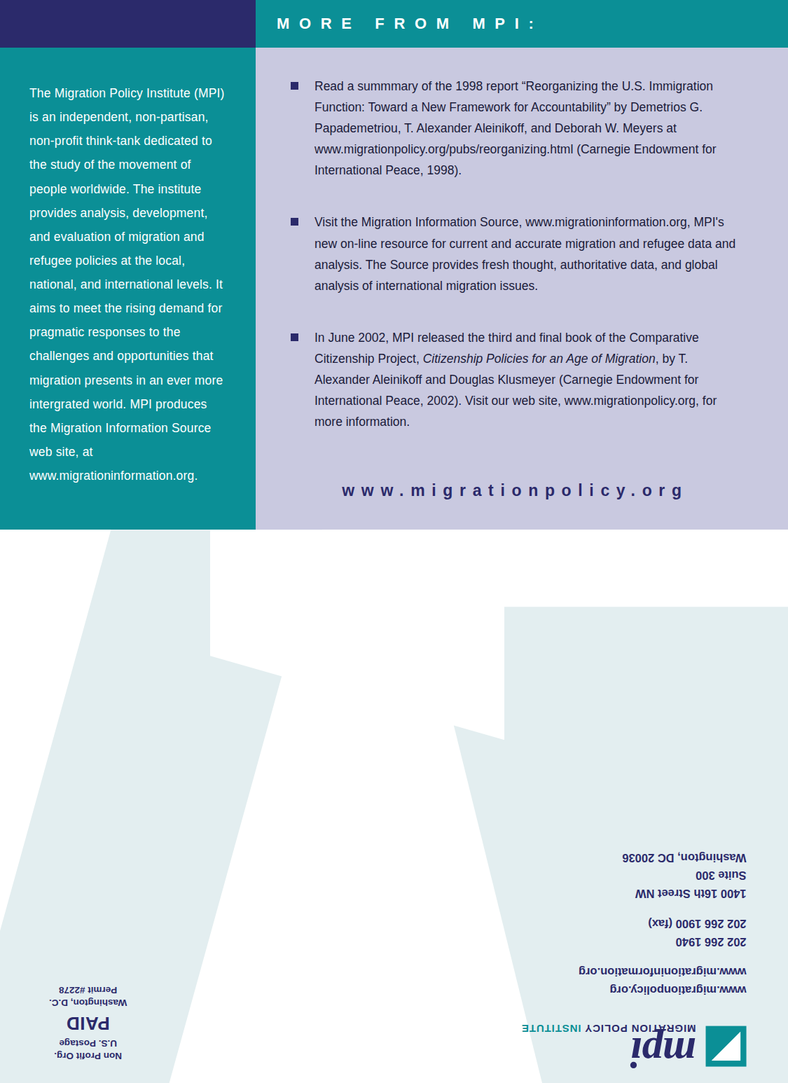More from MPI:
The Migration Policy Institute (MPI) is an independent, non-partisan, non-profit think-tank dedicated to the study of the movement of people worldwide. The institute provides analysis, development, and evaluation of migration and refugee policies at the local, national, and international levels. It aims to meet the rising demand for pragmatic responses to the challenges and opportunities that migration presents in an ever more intergrated world. MPI produces the Migration Information Source web site, at www.migrationinformation.org.
Read a summmary of the 1998 report “Reorganizing the U.S. Immigration Function: Toward a New Framework for Accountability” by Demetrios G. Papademetriou, T. Alexander Aleinikoff, and Deborah W. Meyers at www.migrationpolicy.org/pubs/reorganizing.html (Carnegie Endowment for International Peace, 1998).
Visit the Migration Information Source, www.migrationinformation.org, MPI's new on-line resource for current and accurate migration and refugee data and analysis. The Source provides fresh thought, authoritative data, and global analysis of international migration issues.
In June 2002, MPI released the third and final book of the Comparative Citizenship Project, Citizenship Policies for an Age of Migration, by T. Alexander Aleinikoff and Douglas Klusmeyer (Carnegie Endowment for International Peace, 2002). Visit our web site, www.migrationpolicy.org, for more information.
www.migrationpolicy.org
www.migrationpolicy.org
www.migrationinformation.org
202 266 1940
202 266 1900 (fax)
1400 16th Street NW
Suite 300
Washington, DC 20036
mpi
MIGRATION POLICY INSTITUTE
Non Profit Org.
U.S. Postage
PAID
Washington, D.C.
Permit #2278